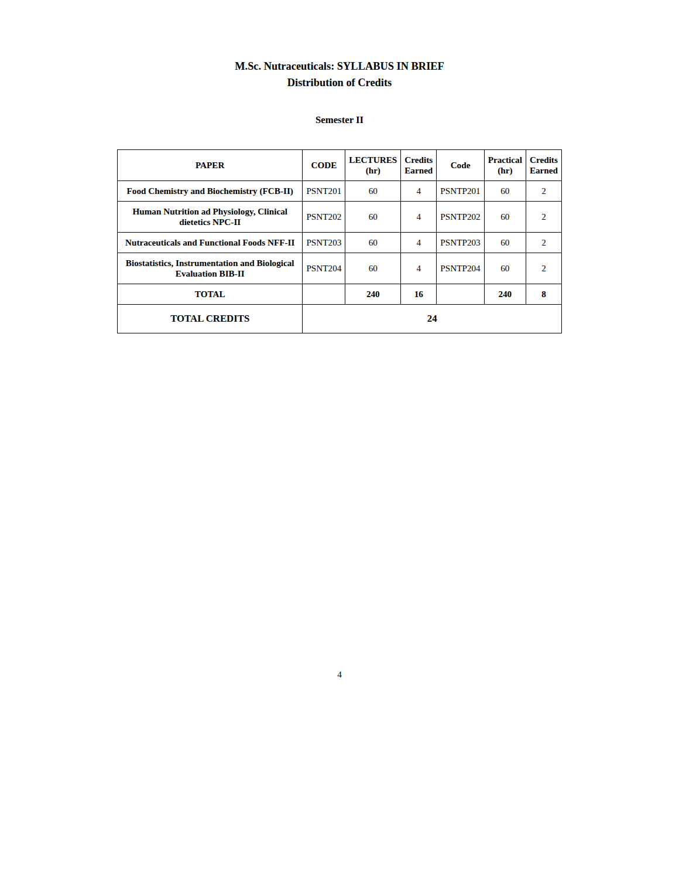M.Sc. Nutraceuticals: SYLLABUS IN BRIEF
Distribution of Credits
Semester II
| PAPER | CODE | LECTURES (hr) | Credits Earned | Code | Practical (hr) | Credits Earned |
| --- | --- | --- | --- | --- | --- | --- |
| Food Chemistry and Biochemistry (FCB-II) | PSNT201 | 60 | 4 | PSNTP201 | 60 | 2 |
| Human Nutrition ad Physiology, Clinical dietetics NPC-II | PSNT202 | 60 | 4 | PSNTP202 | 60 | 2 |
| Nutraceuticals and Functional Foods NFF-II | PSNT203 | 60 | 4 | PSNTP203 | 60 | 2 |
| Biostatistics, Instrumentation and Biological Evaluation BIB-II | PSNT204 | 60 | 4 | PSNTP204 | 60 | 2 |
| TOTAL | | 240 | 16 | | 240 | 8 |
| TOTAL CREDITS | 24 |
4